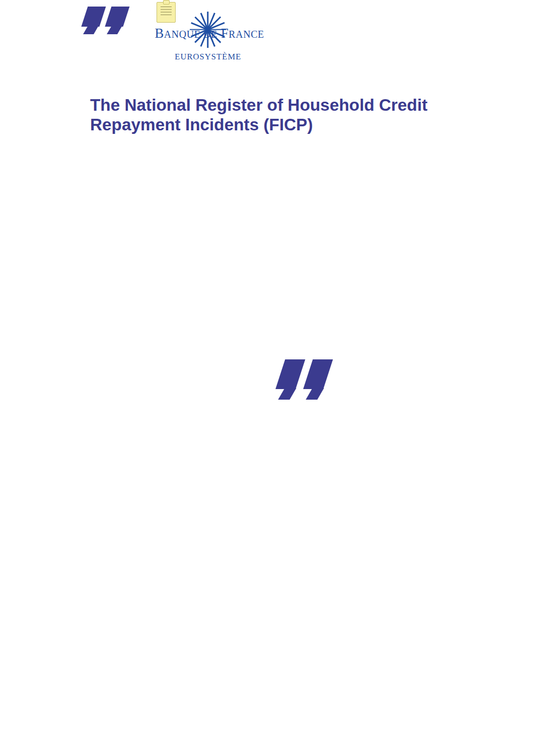BANQUE DE FRANCE
EUROSYSTÈME
The National Register of Household Credit Repayment Incidents (FICP)